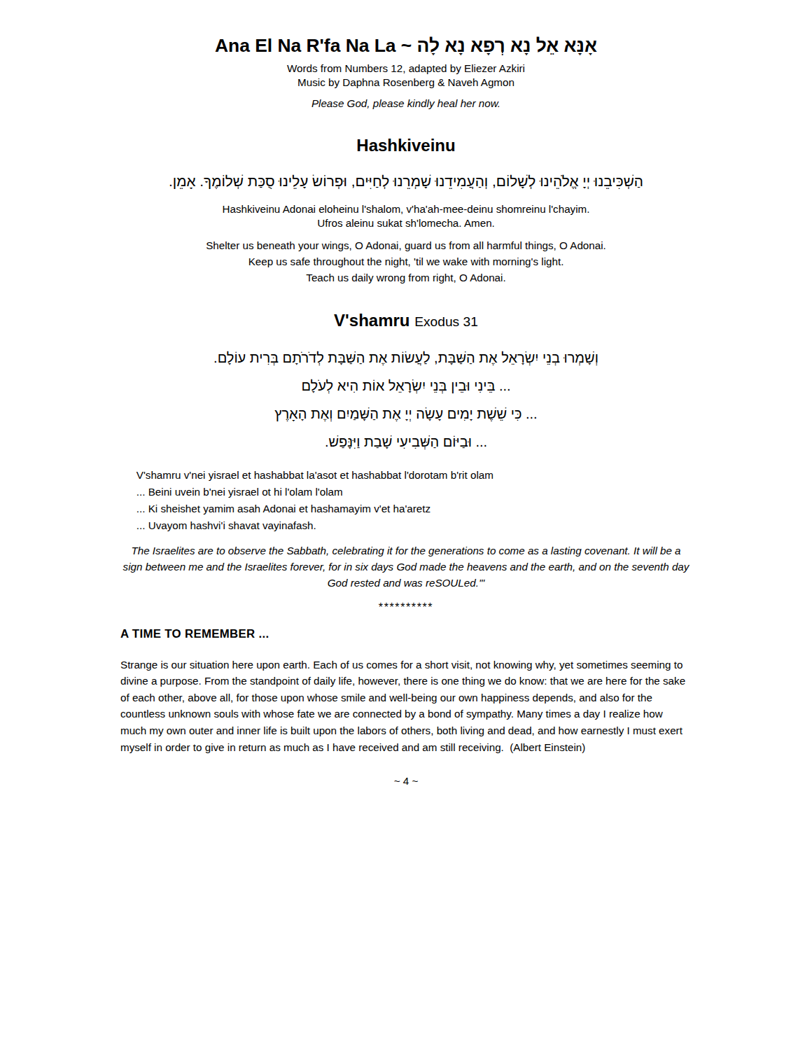Ana El Na R'fa Na La ~ אָנָּא אֵל נָא רְפָא נָא לָה
Words from Numbers 12, adapted by Eliezer Azkiri
Music by Daphna Rosenberg & Naveh Agmon
Please God, please kindly heal her now.
Hashkiveinu
הַשְׁכִּיבֵנוּ יְיָ אֱלֹהֵינוּ לְשָׁלוֹם, וְהַעֲמִידֵנוּ שָׁמְרֵנוּ לְחַיִּים, וּפְרוֹשׂ עָלֵינוּ סֻכַּת שְׁלוֹמֶךָ. אָמֵן.
Hashkiveinu Adonai eloheinu l'shalom, v'ha'ah-mee-deinu shomreinu l'chayim.
Ufros aleinu sukat sh'lomecha. Amen.
Shelter us beneath your wings, O Adonai, guard us from all harmful things, O Adonai.
Keep us safe throughout the night, 'til we wake with morning's light.
Teach us daily wrong from right, O Adonai.
V'shamru Exodus 31
וְשָׁמְרוּ בְנֵי יִשְׂרָאֵל אֶת הַשַּׁבָּת, לַעֲשׂוֹת אֶת הַשַּׁבָּת לְדֹרֹתָם בְּרִית עוֹלָם.
... בֵּינִי וּבֵין בְּנֵי יִשְׂרָאֵל אוֹת הִיא לְעֹלָם
... כִּי שֵׁשֶׁת יָמִים עָשָׂה יְיָ אֶת הַשָּׁמַיִם וְאֶת הָאָרֶץ
... וּבַיּוֹם הַשְּׁבִיעִי שָׁבַת וַיִּנָּפַשׁ.
V'shamru v'nei yisrael et hashabbat la'asot et hashabbat l'dorotam b'rit olam
... Beini uvein b'nei yisrael ot hi l'olam l'olam
... Ki sheishet yamim asah Adonai et hashamayim v'et ha'aretz
... Uvayom hashvi'i shavat vayinafash.
The Israelites are to observe the Sabbath, celebrating it for the generations to come as a lasting covenant. It will be a sign between me and the Israelites forever, for in six days God made the heavens and the earth, and on the seventh day God rested and was reSOULed.'"
**********
A TIME TO REMEMBER ...
Strange is our situation here upon earth. Each of us comes for a short visit, not knowing why, yet sometimes seeming to divine a purpose. From the standpoint of daily life, however, there is one thing we do know: that we are here for the sake of each other, above all, for those upon whose smile and well-being our own happiness depends, and also for the countless unknown souls with whose fate we are connected by a bond of sympathy. Many times a day I realize how much my own outer and inner life is built upon the labors of others, both living and dead, and how earnestly I must exert myself in order to give in return as much as I have received and am still receiving. (Albert Einstein)
~ 4 ~